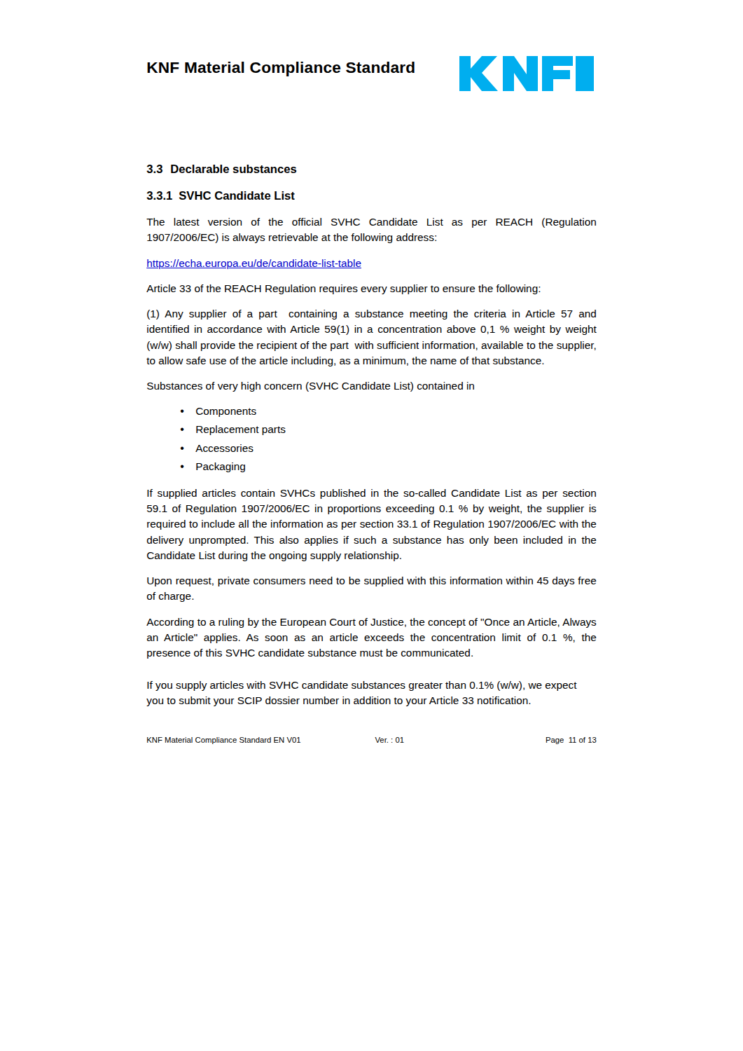KNF Material Compliance Standard
3.3 Declarable substances
3.3.1 SVHC Candidate List
The latest version of the official SVHC Candidate List as per REACH (Regulation 1907/2006/EC) is always retrievable at the following address:
https://echa.europa.eu/de/candidate-list-table
Article 33 of the REACH Regulation requires every supplier to ensure the following:
(1) Any supplier of a part containing a substance meeting the criteria in Article 57 and identified in accordance with Article 59(1) in a concentration above 0,1 % weight by weight (w/w) shall provide the recipient of the part with sufficient information, available to the supplier, to allow safe use of the article including, as a minimum, the name of that substance.
Substances of very high concern (SVHC Candidate List) contained in
Components
Replacement parts
Accessories
Packaging
If supplied articles contain SVHCs published in the so-called Candidate List as per section 59.1 of Regulation 1907/2006/EC in proportions exceeding 0.1 % by weight, the supplier is required to include all the information as per section 33.1 of Regulation 1907/2006/EC with the delivery unprompted. This also applies if such a substance has only been included in the Candidate List during the ongoing supply relationship.
Upon request, private consumers need to be supplied with this information within 45 days free of charge.
According to a ruling by the European Court of Justice, the concept of "Once an Article, Always an Article" applies. As soon as an article exceeds the concentration limit of 0.1 %, the presence of this SVHC candidate substance must be communicated.
If you supply articles with SVHC candidate substances greater than 0.1% (w/w), we expect you to submit your SCIP dossier number in addition to your Article 33 notification.
KNF Material Compliance Standard EN V01 Ver. : 01 Page 11 of 13